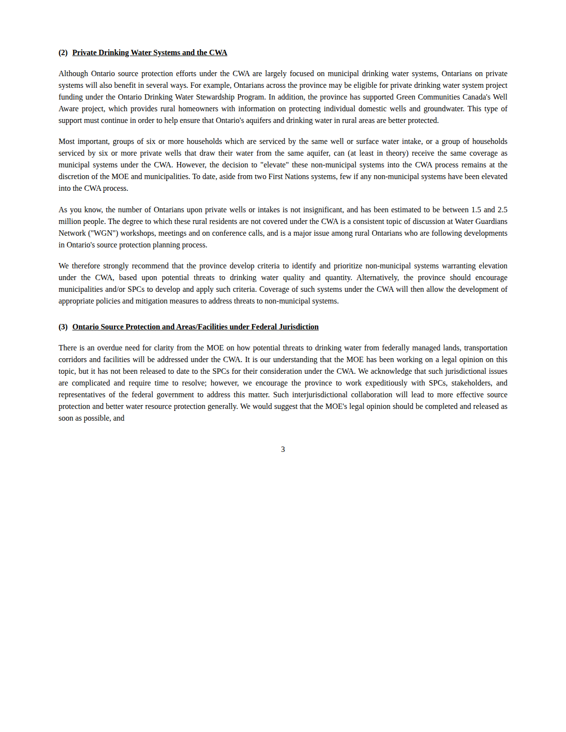(2) Private Drinking Water Systems and the CWA
Although Ontario source protection efforts under the CWA are largely focused on municipal drinking water systems, Ontarians on private systems will also benefit in several ways. For example, Ontarians across the province may be eligible for private drinking water system project funding under the Ontario Drinking Water Stewardship Program. In addition, the province has supported Green Communities Canada's Well Aware project, which provides rural homeowners with information on protecting individual domestic wells and groundwater. This type of support must continue in order to help ensure that Ontario's aquifers and drinking water in rural areas are better protected.
Most important, groups of six or more households which are serviced by the same well or surface water intake, or a group of households serviced by six or more private wells that draw their water from the same aquifer, can (at least in theory) receive the same coverage as municipal systems under the CWA. However, the decision to "elevate" these non-municipal systems into the CWA process remains at the discretion of the MOE and municipalities. To date, aside from two First Nations systems, few if any non-municipal systems have been elevated into the CWA process.
As you know, the number of Ontarians upon private wells or intakes is not insignificant, and has been estimated to be between 1.5 and 2.5 million people. The degree to which these rural residents are not covered under the CWA is a consistent topic of discussion at Water Guardians Network ("WGN") workshops, meetings and on conference calls, and is a major issue among rural Ontarians who are following developments in Ontario's source protection planning process.
We therefore strongly recommend that the province develop criteria to identify and prioritize non-municipal systems warranting elevation under the CWA, based upon potential threats to drinking water quality and quantity. Alternatively, the province should encourage municipalities and/or SPCs to develop and apply such criteria. Coverage of such systems under the CWA will then allow the development of appropriate policies and mitigation measures to address threats to non-municipal systems.
(3) Ontario Source Protection and Areas/Facilities under Federal Jurisdiction
There is an overdue need for clarity from the MOE on how potential threats to drinking water from federally managed lands, transportation corridors and facilities will be addressed under the CWA. It is our understanding that the MOE has been working on a legal opinion on this topic, but it has not been released to date to the SPCs for their consideration under the CWA. We acknowledge that such jurisdictional issues are complicated and require time to resolve; however, we encourage the province to work expeditiously with SPCs, stakeholders, and representatives of the federal government to address this matter. Such interjurisdictional collaboration will lead to more effective source protection and better water resource protection generally. We would suggest that the MOE's legal opinion should be completed and released as soon as possible, and
3